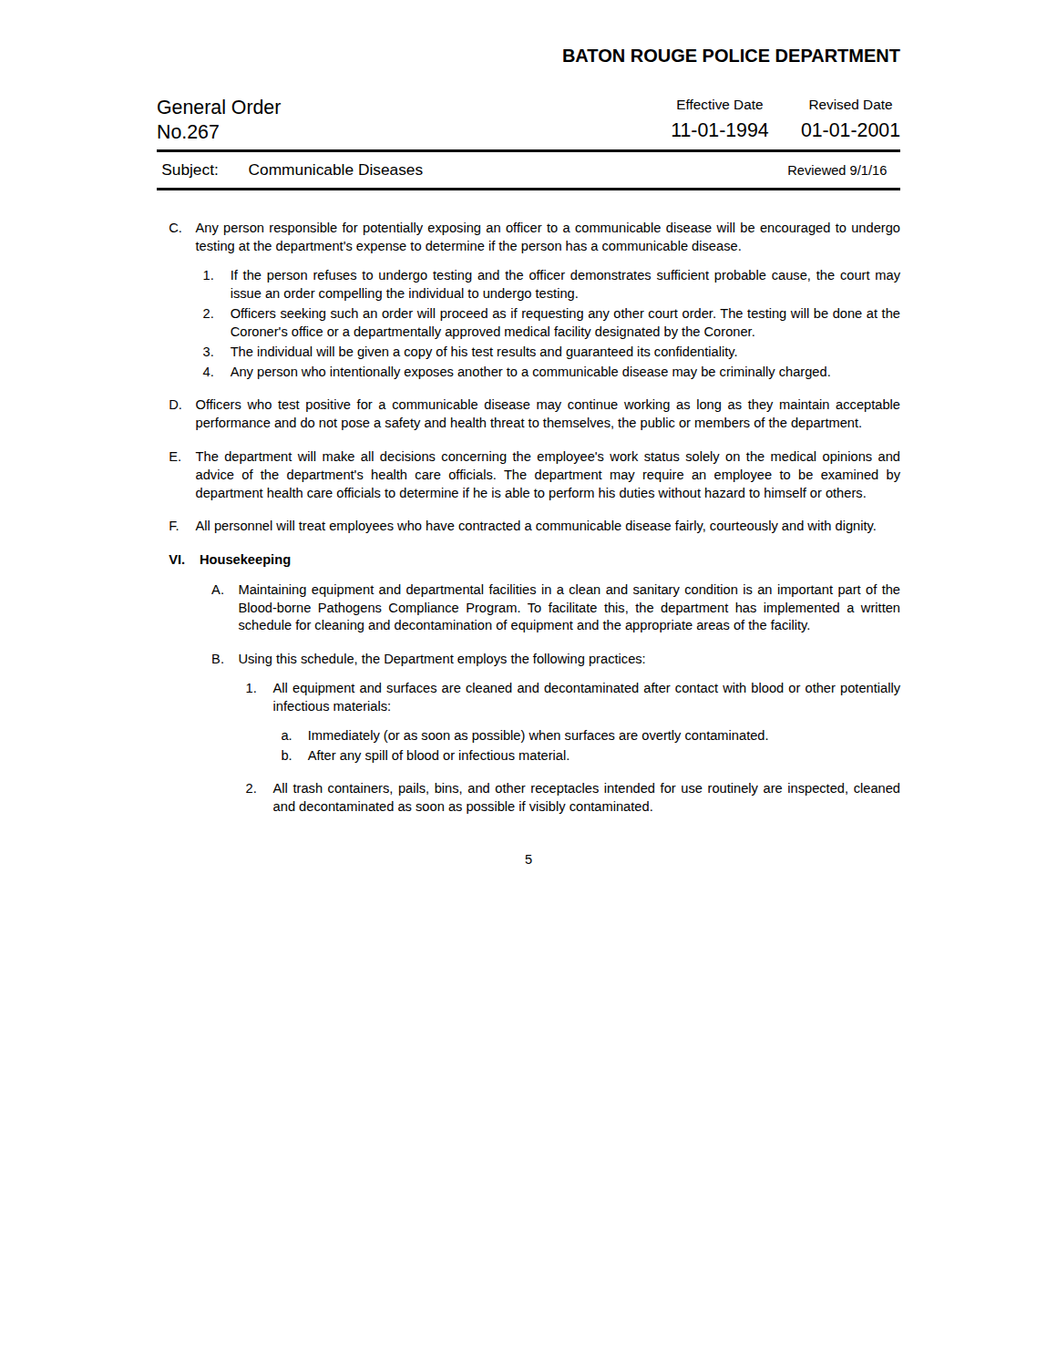BATON ROUGE POLICE DEPARTMENT
General Order
No.267
Effective Date
11-01-1994
Revised Date
01-01-2001
Subject:
Communicable Diseases
Reviewed 9/1/16
C.
Any person responsible for potentially exposing an officer to a communicable disease will be encouraged to undergo testing at the department's expense to determine if the person has a communicable disease.
1.
If the person refuses to undergo testing and the officer demonstrates sufficient probable cause, the court may issue an order compelling the individual to undergo testing.
2.
Officers seeking such an order will proceed as if requesting any other court order. The testing will be done at the Coroner's office or a departmentally approved medical facility designated by the Coroner.
3.
The individual will be given a copy of his test results and guaranteed its confidentiality.
4.
Any person who intentionally exposes another to a communicable disease may be criminally charged.
D.
Officers who test positive for a communicable disease may continue working as long as they maintain acceptable performance and do not pose a safety and health threat to themselves, the public or members of the department.
E.
The department will make all decisions concerning the employee's work status solely on the medical opinions and advice of the department's health care officials. The department may require an employee to be examined by department health care officials to determine if he is able to perform his duties without hazard to himself or others.
F.
All personnel will treat employees who have contracted a communicable disease fairly, courteously and with dignity.
VI. Housekeeping
A.
Maintaining equipment and departmental facilities in a clean and sanitary condition is an important part of the Blood-borne Pathogens Compliance Program. To facilitate this, the department has implemented a written schedule for cleaning and decontamination of equipment and the appropriate areas of the facility.
B.
Using this schedule, the Department employs the following practices:
1.
All equipment and surfaces are cleaned and decontaminated after contact with blood or other potentially infectious materials:
a.
Immediately (or as soon as possible) when surfaces are overtly contaminated.
b.
After any spill of blood or infectious material.
2.
All trash containers, pails, bins, and other receptacles intended for use routinely are inspected, cleaned and decontaminated as soon as possible if visibly contaminated.
5